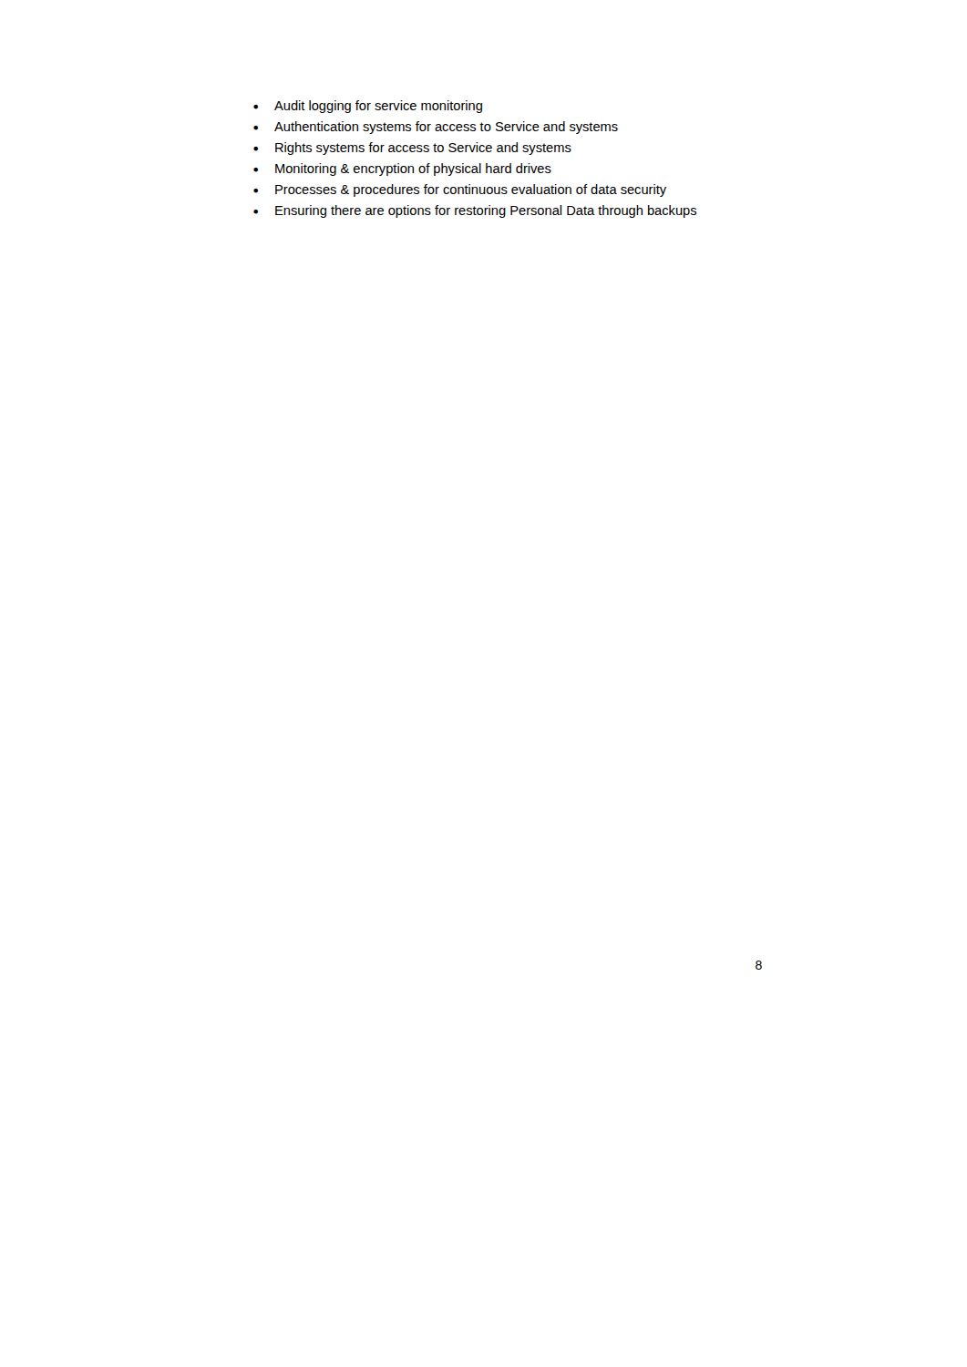Audit logging for service monitoring
Authentication systems for access to Service and systems
Rights systems for access to Service and systems
Monitoring & encryption of physical hard drives
Processes & procedures for continuous evaluation of data security
Ensuring there are options for restoring Personal Data through backups
8